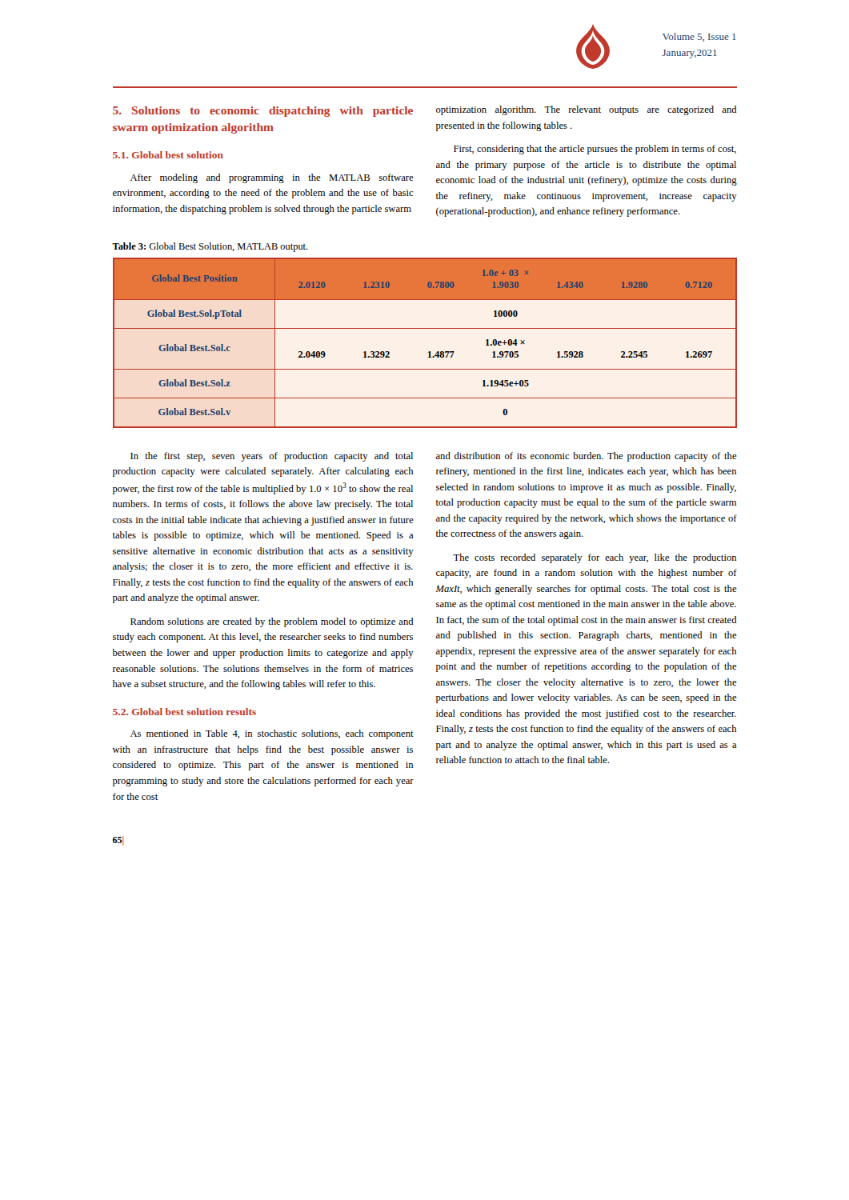Volume 5, Issue 1
January,2021
5. Solutions to economic dispatching with particle swarm optimization algorithm
5.1. Global best solution
After modeling and programming in the MATLAB software environment, according to the need of the problem and the use of basic information, the dispatching problem is solved through the particle swarm
optimization algorithm. The relevant outputs are categorized and presented in the following tables .
First, considering that the article pursues the problem in terms of cost, and the primary purpose of the article is to distribute the optimal economic load of the industrial unit (refinery), optimize the costs during the refinery, make continuous improvement, increase capacity (operational-production), and enhance refinery performance.
Table 3: Global Best Solution, MATLAB output.
| Global Best Position | 1.0 e + 03 × 2.0120 1.2310 0.7800 1.9030 1.4340 1.9280 0.7120 |
| Global Best.Sol.pTotal | 10000 |
| Global Best.Sol.c | 1.0e+04 × 2.0409 1.3292 1.4877 1.9705 1.5928 2.2545 1.2697 |
| Global Best.Sol.z | 1.1945e+05 |
| Global Best.Sol.v | 0 |
In the first step, seven years of production capacity and total production capacity were calculated separately. After calculating each power, the first row of the table is multiplied by 1.0 × 103 to show the real numbers. In terms of costs, it follows the above law precisely. The total costs in the initial table indicate that achieving a justified answer in future tables is possible to optimize, which will be mentioned. Speed is a sensitive alternative in economic distribution that acts as a sensitivity analysis; the closer it is to zero, the more efficient and effective it is. Finally, z tests the cost function to find the equality of the answers of each part and analyze the optimal answer.
Random solutions are created by the problem model to optimize and study each component. At this level, the researcher seeks to find numbers between the lower and upper production limits to categorize and apply reasonable solutions. The solutions themselves in the form of matrices have a subset structure, and the following tables will refer to this.
5.2. Global best solution results
As mentioned in Table 4, in stochastic solutions, each component with an infrastructure that helps find the best possible answer is considered to optimize. This part of the answer is mentioned in programming to study and store the calculations performed for each year for the cost
and distribution of its economic burden. The production capacity of the refinery, mentioned in the first line, indicates each year, which has been selected in random solutions to improve it as much as possible. Finally, total production capacity must be equal to the sum of the particle swarm and the capacity required by the network, which shows the importance of the correctness of the answers again.
The costs recorded separately for each year, like the production capacity, are found in a random solution with the highest number of MaxIt, which generally searches for optimal costs. The total cost is the same as the optimal cost mentioned in the main answer in the table above. In fact, the sum of the total optimal cost in the main answer is first created and published in this section. Paragraph charts, mentioned in the appendix, represent the expressive area of the answer separately for each point and the number of repetitions according to the population of the answers. The closer the velocity alternative is to zero, the lower the perturbations and lower velocity variables. As can be seen, speed in the ideal conditions has provided the most justified cost to the researcher. Finally, z tests the cost function to find the equality of the answers of each part and to analyze the optimal answer, which in this part is used as a reliable function to attach to the final table.
65|